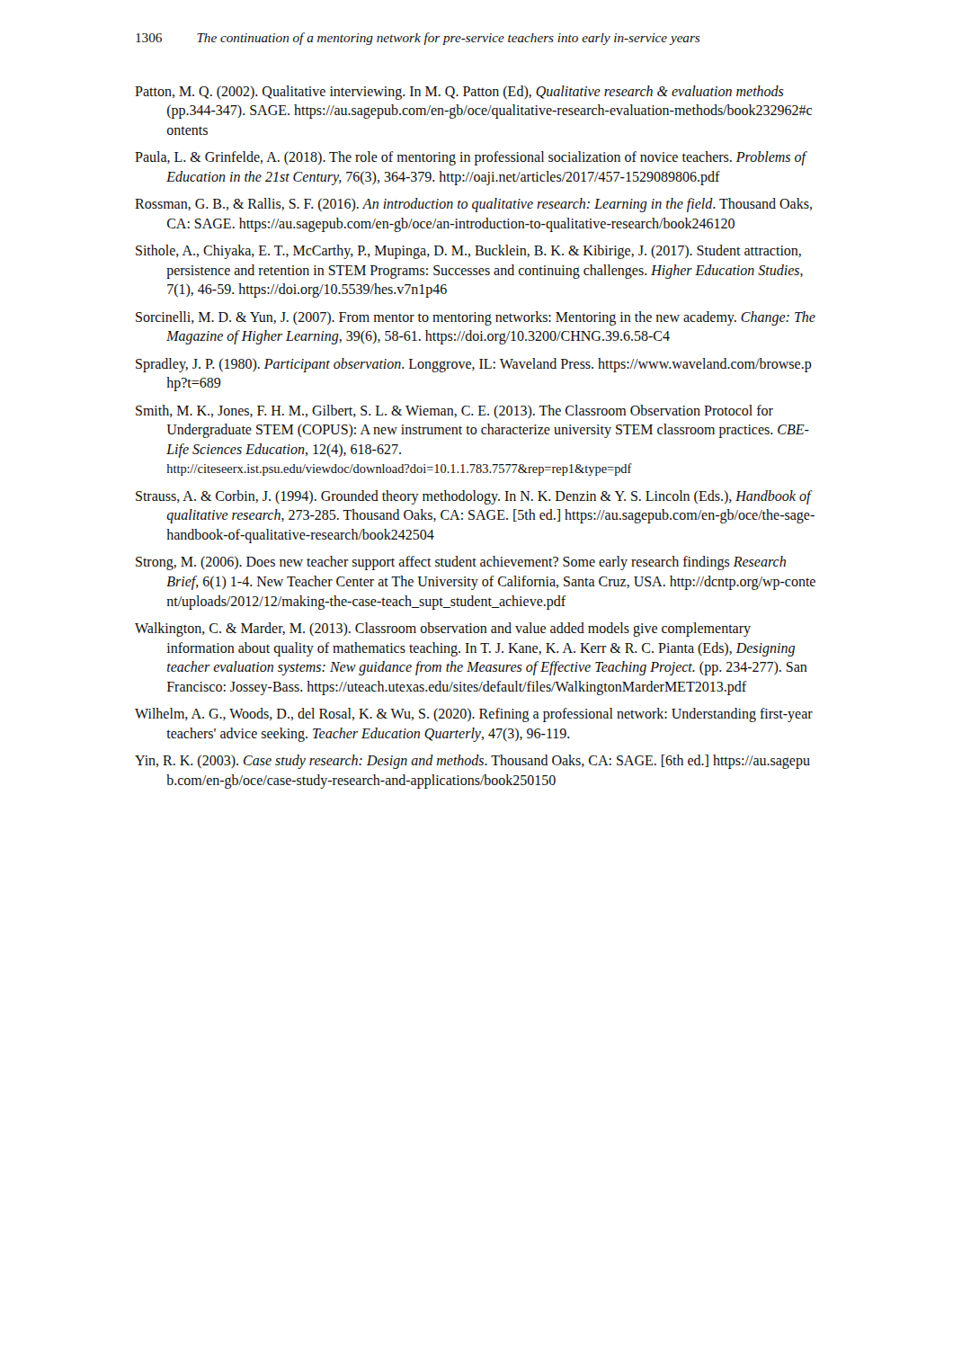1306 The continuation of a mentoring network for pre-service teachers into early in-service years
Patton, M. Q. (2002). Qualitative interviewing. In M. Q. Patton (Ed), Qualitative research & evaluation methods (pp.344-347). SAGE. https://au.sagepub.com/en-gb/oce/qualitative-research-evaluation-methods/book232962#contents
Paula, L. & Grinfelde, A. (2018). The role of mentoring in professional socialization of novice teachers. Problems of Education in the 21st Century, 76(3), 364-379. http://oaji.net/articles/2017/457-1529089806.pdf
Rossman, G. B., & Rallis, S. F. (2016). An introduction to qualitative research: Learning in the field. Thousand Oaks, CA: SAGE. https://au.sagepub.com/en-gb/oce/an-introduction-to-qualitative-research/book246120
Sithole, A., Chiyaka, E. T., McCarthy, P., Mupinga, D. M., Bucklein, B. K. & Kibirige, J. (2017). Student attraction, persistence and retention in STEM Programs: Successes and continuing challenges. Higher Education Studies, 7(1), 46-59. https://doi.org/10.5539/hes.v7n1p46
Sorcinelli, M. D. & Yun, J. (2007). From mentor to mentoring networks: Mentoring in the new academy. Change: The Magazine of Higher Learning, 39(6), 58-61. https://doi.org/10.3200/CHNG.39.6.58-C4
Spradley, J. P. (1980). Participant observation. Longgrove, IL: Waveland Press. https://www.waveland.com/browse.php?t=689
Smith, M. K., Jones, F. H. M., Gilbert, S. L. & Wieman, C. E. (2013). The Classroom Observation Protocol for Undergraduate STEM (COPUS): A new instrument to characterize university STEM classroom practices. CBE-Life Sciences Education, 12(4), 618-627.
http://citeseerx.ist.psu.edu/viewdoc/download?doi=10.1.1.783.7577&rep=rep1&type=pdf
Strauss, A. & Corbin, J. (1994). Grounded theory methodology. In N. K. Denzin & Y. S. Lincoln (Eds.), Handbook of qualitative research, 273-285. Thousand Oaks, CA: SAGE. [5th ed.] https://au.sagepub.com/en-gb/oce/the-sage-handbook-of-qualitative-research/book242504
Strong, M. (2006). Does new teacher support affect student achievement? Some early research findings Research Brief, 6(1) 1-4. New Teacher Center at The University of California, Santa Cruz, USA. http://dcntp.org/wp-content/uploads/2012/12/making-the-case-teach_supt_student_achieve.pdf
Walkington, C. & Marder, M. (2013). Classroom observation and value added models give complementary information about quality of mathematics teaching. In T. J. Kane, K. A. Kerr & R. C. Pianta (Eds), Designing teacher evaluation systems: New guidance from the Measures of Effective Teaching Project. (pp. 234-277). San Francisco: Jossey-Bass. https://uteach.utexas.edu/sites/default/files/WalkingtonMarderMET2013.pdf
Wilhelm, A. G., Woods, D., del Rosal, K. & Wu, S. (2020). Refining a professional network: Understanding first-year teachers' advice seeking. Teacher Education Quarterly, 47(3), 96-119.
Yin, R. K. (2003). Case study research: Design and methods. Thousand Oaks, CA: SAGE. [6th ed.] https://au.sagepub.com/en-gb/oce/case-study-research-and-applications/book250150